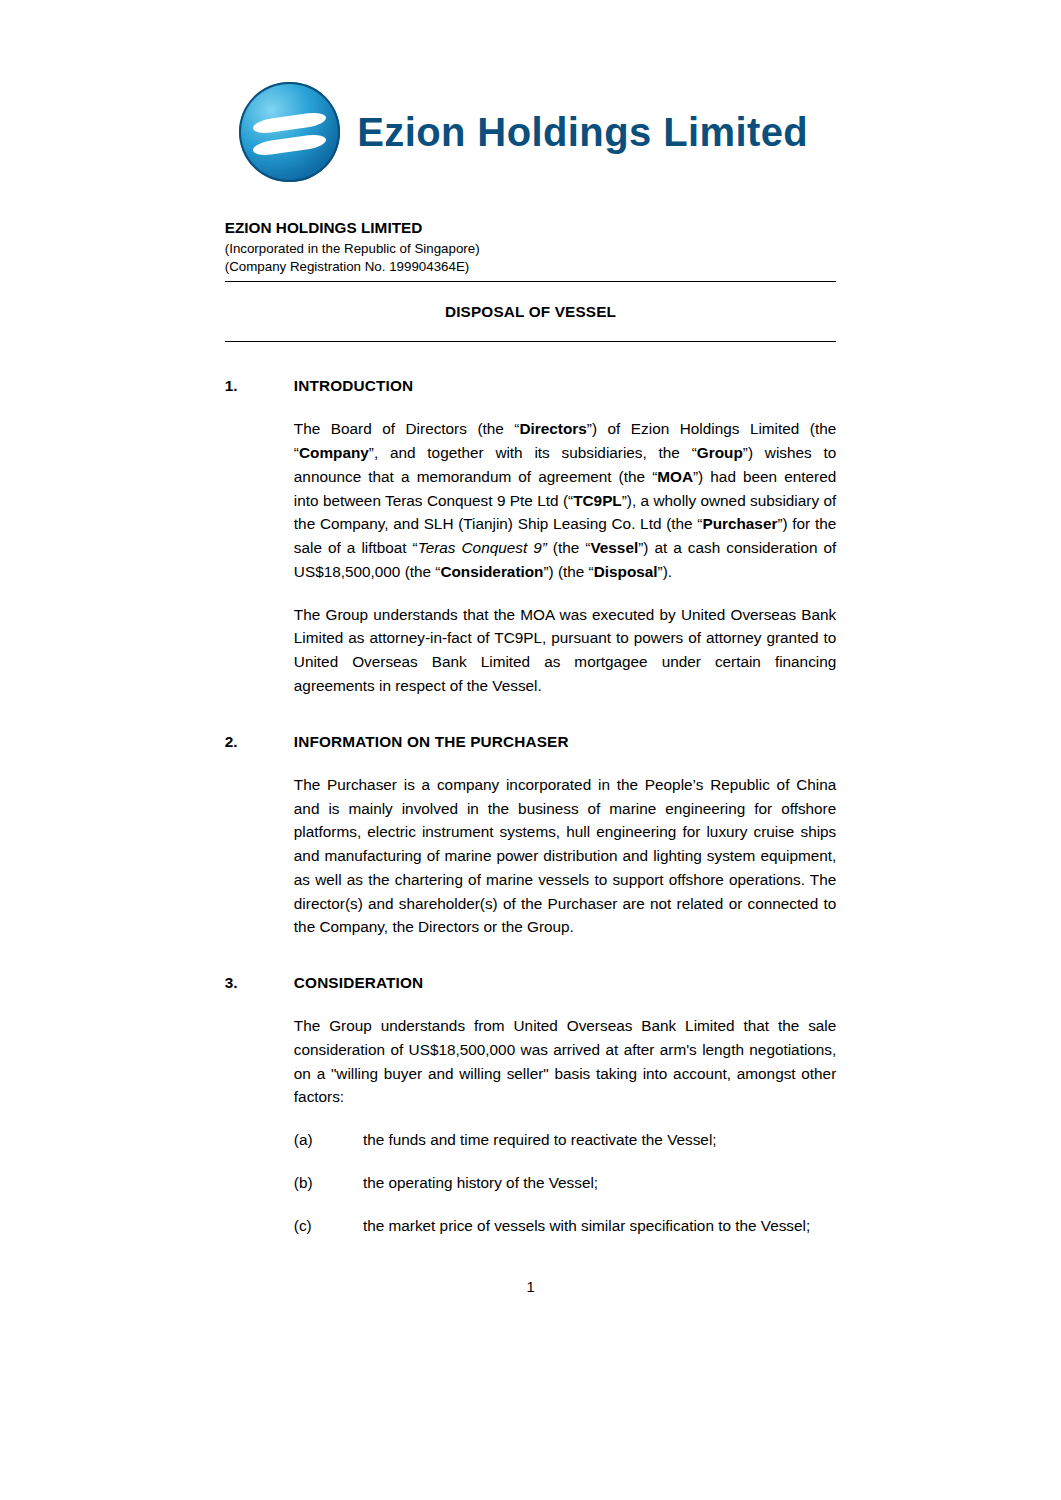Ezion Holdings Limited
EZION HOLDINGS LIMITED
(Incorporated in the Republic of Singapore)
(Company Registration No. 199904364E)
DISPOSAL OF VESSEL
1. INTRODUCTION
The Board of Directors (the “Directors”) of Ezion Holdings Limited (the “Company”, and together with its subsidiaries, the “Group”) wishes to announce that a memorandum of agreement (the “MOA”) had been entered into between Teras Conquest 9 Pte Ltd (“TC9PL”), a wholly owned subsidiary of the Company, and SLH (Tianjin) Ship Leasing Co. Ltd (the “Purchaser”) for the sale of a liftboat “Teras Conquest 9” (the “Vessel”) at a cash consideration of US$18,500,000 (the “Consideration”) (the “Disposal”).
The Group understands that the MOA was executed by United Overseas Bank Limited as attorney-in-fact of TC9PL, pursuant to powers of attorney granted to United Overseas Bank Limited as mortgagee under certain financing agreements in respect of the Vessel.
2. INFORMATION ON THE PURCHASER
The Purchaser is a company incorporated in the People’s Republic of China and is mainly involved in the business of marine engineering for offshore platforms, electric instrument systems, hull engineering for luxury cruise ships and manufacturing of marine power distribution and lighting system equipment, as well as the chartering of marine vessels to support offshore operations. The director(s) and shareholder(s) of the Purchaser are not related or connected to the Company, the Directors or the Group.
3. CONSIDERATION
The Group understands from United Overseas Bank Limited that the sale consideration of US$18,500,000 was arrived at after arm's length negotiations, on a "willing buyer and willing seller" basis taking into account, amongst other factors:
(a) the funds and time required to reactivate the Vessel;
(b) the operating history of the Vessel;
(c) the market price of vessels with similar specification to the Vessel;
1